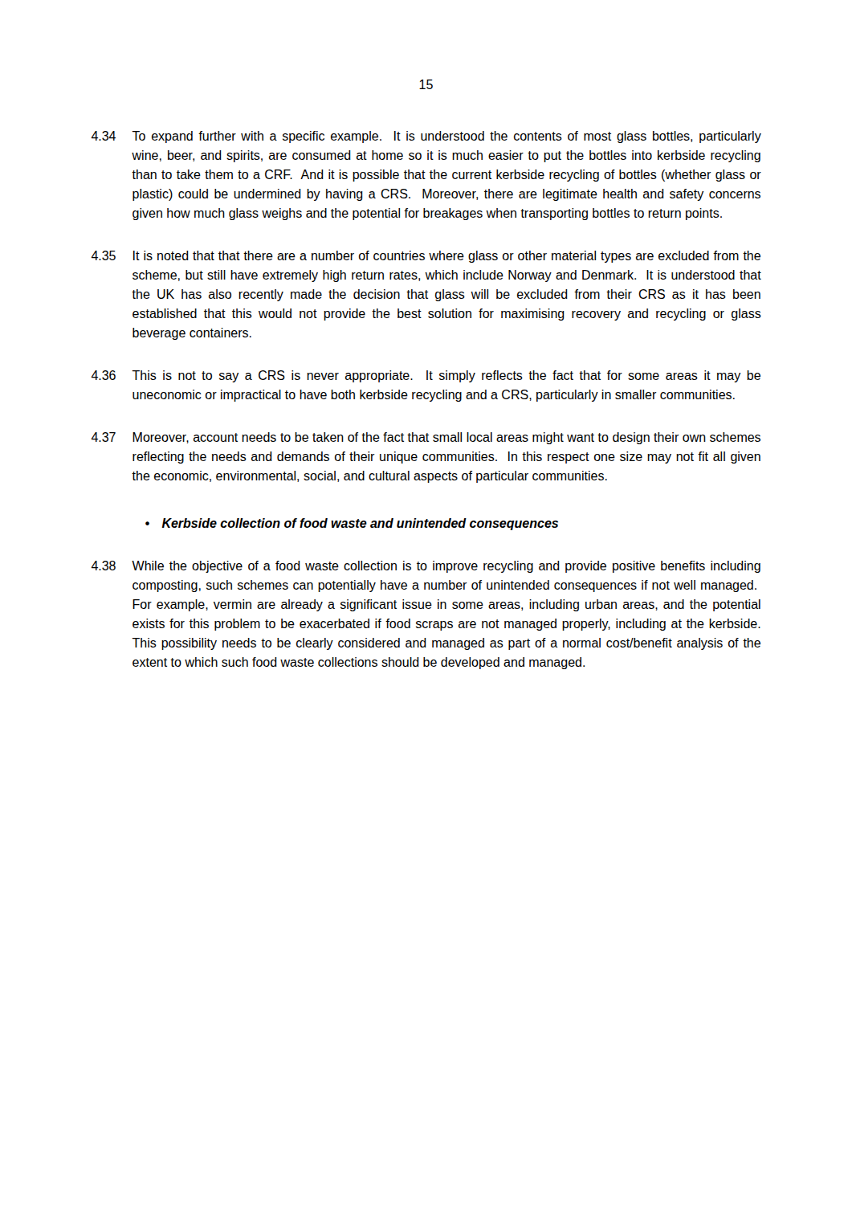15
4.34
To expand further with a specific example. It is understood the contents of most glass bottles, particularly wine, beer, and spirits, are consumed at home so it is much easier to put the bottles into kerbside recycling than to take them to a CRF. And it is possible that the current kerbside recycling of bottles (whether glass or plastic) could be undermined by having a CRS. Moreover, there are legitimate health and safety concerns given how much glass weighs and the potential for breakages when transporting bottles to return points.
4.35
It is noted that that there are a number of countries where glass or other material types are excluded from the scheme, but still have extremely high return rates, which include Norway and Denmark. It is understood that the UK has also recently made the decision that glass will be excluded from their CRS as it has been established that this would not provide the best solution for maximising recovery and recycling or glass beverage containers.
4.36
This is not to say a CRS is never appropriate. It simply reflects the fact that for some areas it may be uneconomic or impractical to have both kerbside recycling and a CRS, particularly in smaller communities.
4.37
Moreover, account needs to be taken of the fact that small local areas might want to design their own schemes reflecting the needs and demands of their unique communities. In this respect one size may not fit all given the economic, environmental, social, and cultural aspects of particular communities.
Kerbside collection of food waste and unintended consequences
4.38
While the objective of a food waste collection is to improve recycling and provide positive benefits including composting, such schemes can potentially have a number of unintended consequences if not well managed. For example, vermin are already a significant issue in some areas, including urban areas, and the potential exists for this problem to be exacerbated if food scraps are not managed properly, including at the kerbside. This possibility needs to be clearly considered and managed as part of a normal cost/benefit analysis of the extent to which such food waste collections should be developed and managed.